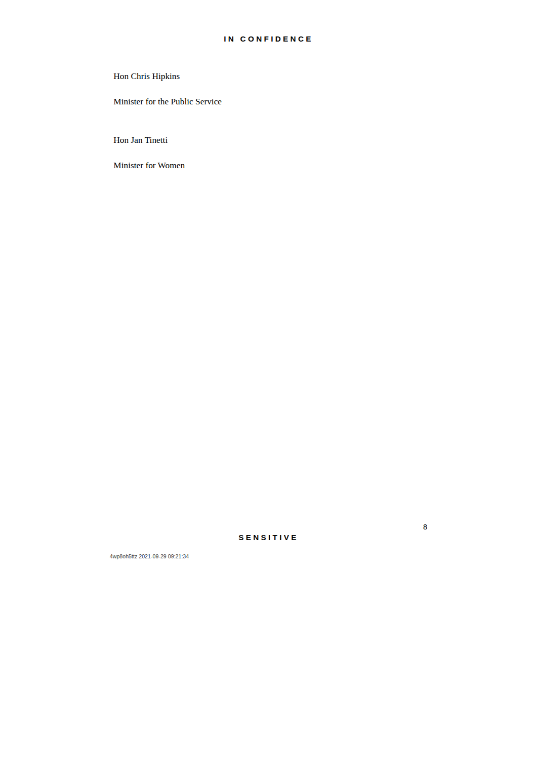IN CONFIDENCE
Hon Chris Hipkins
Minister for the Public Service
Hon Jan Tinetti
Minister for Women
8
SENSITIVE
4wp8oh5ttz 2021-09-29 09:21:34